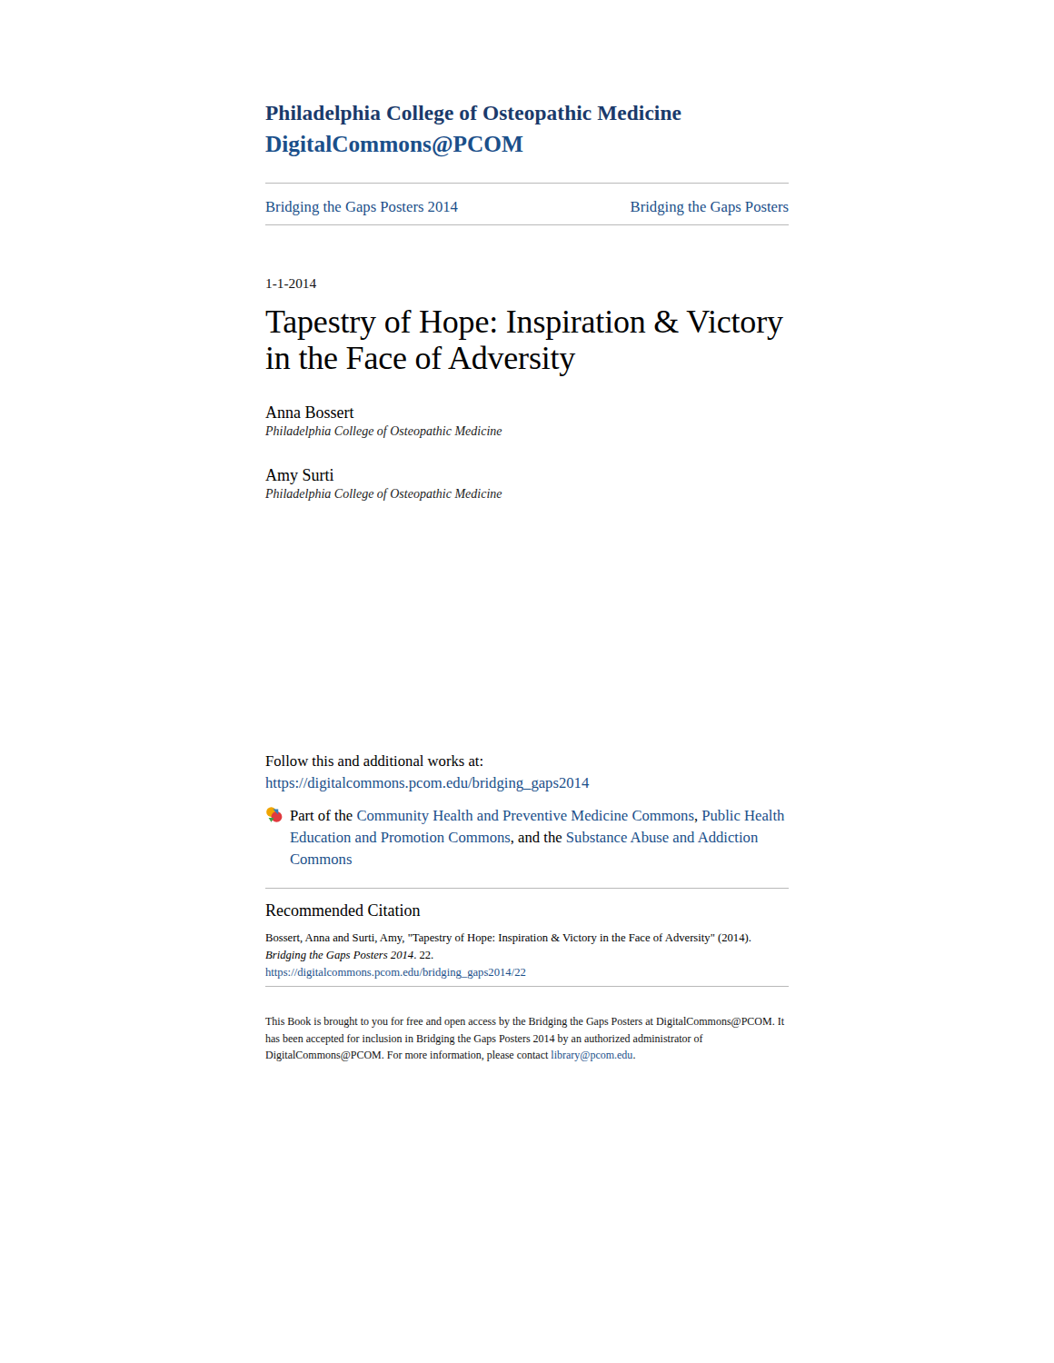Philadelphia College of Osteopathic Medicine
DigitalCommons@PCOM
Bridging the Gaps Posters 2014
Bridging the Gaps Posters
1-1-2014
Tapestry of Hope: Inspiration & Victory in the Face of Adversity
Anna Bossert
Philadelphia College of Osteopathic Medicine
Amy Surti
Philadelphia College of Osteopathic Medicine
Follow this and additional works at: https://digitalcommons.pcom.edu/bridging_gaps2014
Part of the Community Health and Preventive Medicine Commons, Public Health Education and Promotion Commons, and the Substance Abuse and Addiction Commons
Recommended Citation
Bossert, Anna and Surti, Amy, "Tapestry of Hope: Inspiration & Victory in the Face of Adversity" (2014). Bridging the Gaps Posters 2014. 22.
https://digitalcommons.pcom.edu/bridging_gaps2014/22
This Book is brought to you for free and open access by the Bridging the Gaps Posters at DigitalCommons@PCOM. It has been accepted for inclusion in Bridging the Gaps Posters 2014 by an authorized administrator of DigitalCommons@PCOM. For more information, please contact library@pcom.edu.